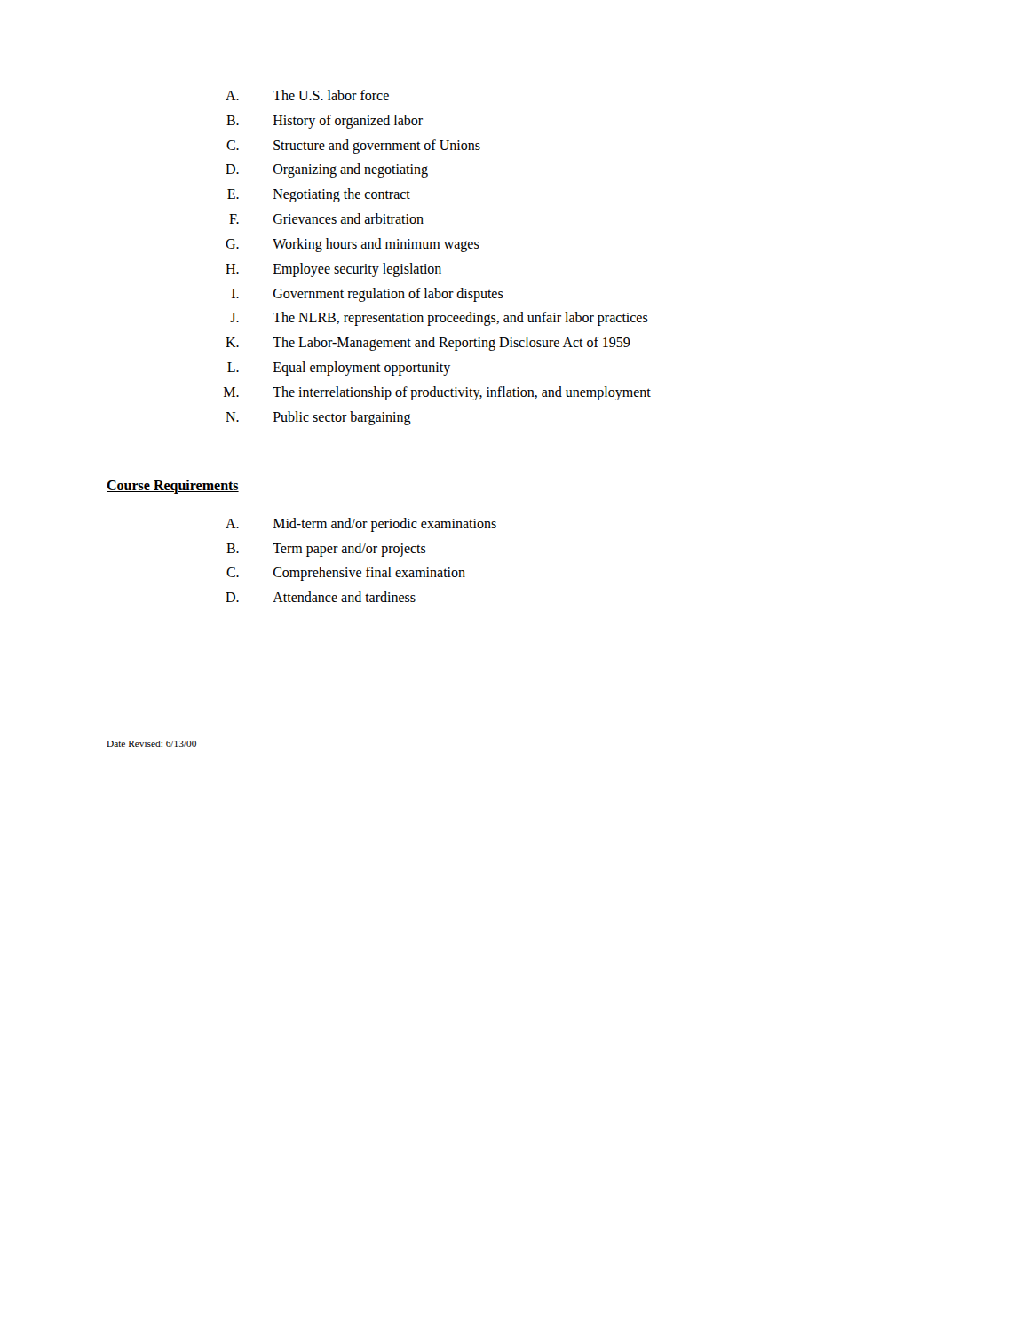The U.S. labor force
History of organized labor
Structure and government of Unions
Organizing and negotiating
Negotiating the contract
Grievances and arbitration
Working hours and minimum wages
Employee security legislation
Government regulation of labor disputes
The NLRB, representation proceedings, and unfair labor practices
The Labor-Management and Reporting Disclosure Act of 1959
Equal employment opportunity
The interrelationship of productivity, inflation, and unemployment
Public sector bargaining
Course Requirements
Mid-term and/or periodic examinations
Term paper and/or projects
Comprehensive final examination
Attendance and tardiness
Date Revised: 6/13/00